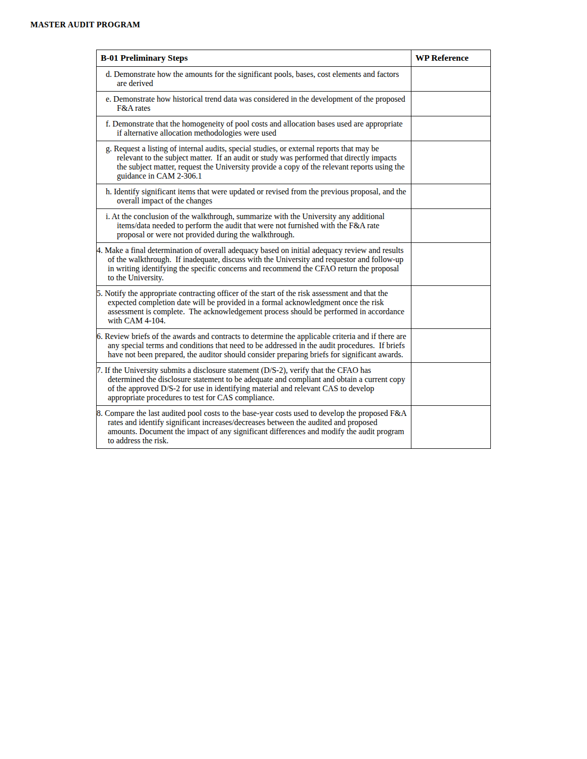MASTER AUDIT PROGRAM
| B-01 Preliminary Steps | WP Reference |
| --- | --- |
| d. Demonstrate how the amounts for the significant pools, bases, cost elements and factors are derived | |
| e. Demonstrate how historical trend data was considered in the development of the proposed F&A rates | |
| f. Demonstrate that the homogeneity of pool costs and allocation bases used are appropriate if alternative allocation methodologies were used | |
| g. Request a listing of internal audits, special studies, or external reports that may be relevant to the subject matter. If an audit or study was performed that directly impacts the subject matter, request the University provide a copy of the relevant reports using the guidance in CAM 2-306.1 | |
| h. Identify significant items that were updated or revised from the previous proposal, and the overall impact of the changes | |
| i. At the conclusion of the walkthrough, summarize with the University any additional items/data needed to perform the audit that were not furnished with the F&A rate proposal or were not provided during the walkthrough. | |
| 4. Make a final determination of overall adequacy based on initial adequacy review and results of the walkthrough. If inadequate, discuss with the University and requestor and follow-up in writing identifying the specific concerns and recommend the CFAO return the proposal to the University. | |
| 5. Notify the appropriate contracting officer of the start of the risk assessment and that the expected completion date will be provided in a formal acknowledgment once the risk assessment is complete. The acknowledgement process should be performed in accordance with CAM 4-104. | |
| 6. Review briefs of the awards and contracts to determine the applicable criteria and if there are any special terms and conditions that need to be addressed in the audit procedures. If briefs have not been prepared, the auditor should consider preparing briefs for significant awards. | |
| 7. If the University submits a disclosure statement (D/S-2), verify that the CFAO has determined the disclosure statement to be adequate and compliant and obtain a current copy of the approved D/S-2 for use in identifying material and relevant CAS to develop appropriate procedures to test for CAS compliance. | |
| 8. Compare the last audited pool costs to the base-year costs used to develop the proposed F&A rates and identify significant increases/decreases between the audited and proposed amounts. Document the impact of any significant differences and modify the audit program to address the risk. | |